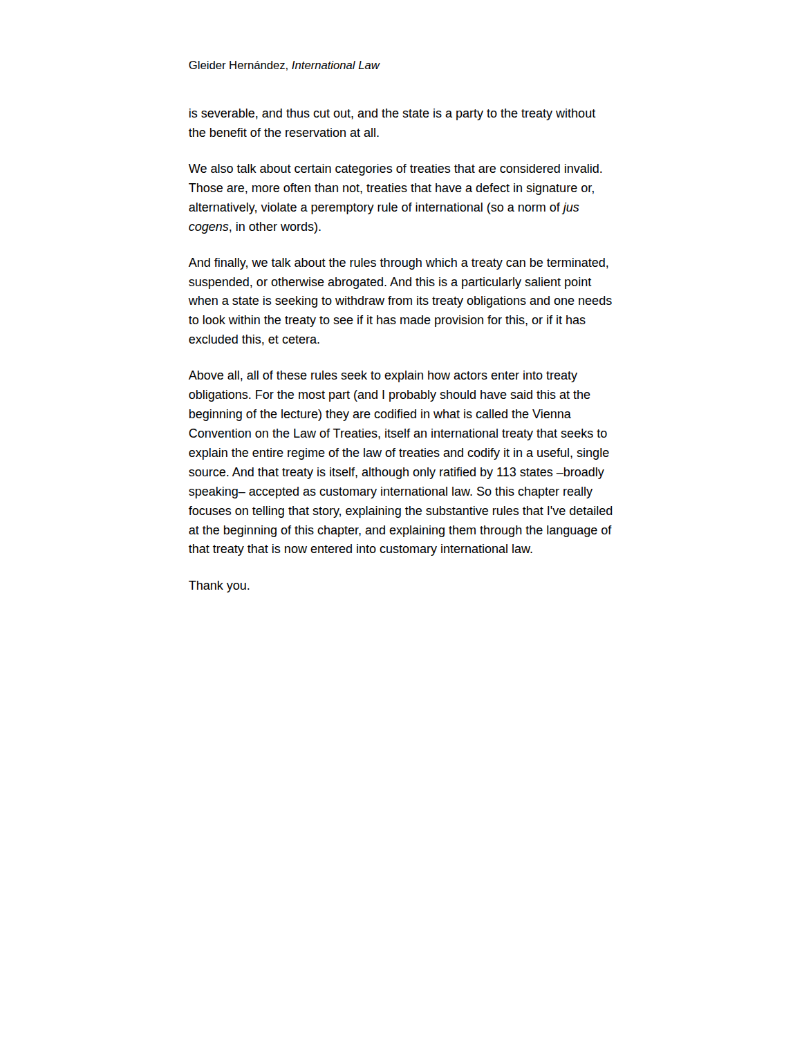Gleider Hernández, International Law
is severable, and thus cut out, and the state is a party to the treaty without the benefit of the reservation at all.
We also talk about certain categories of treaties that are considered invalid. Those are, more often than not, treaties that have a defect in signature or, alternatively, violate a peremptory rule of international (so a norm of jus cogens, in other words).
And finally, we talk about the rules through which a treaty can be terminated, suspended, or otherwise abrogated. And this is a particularly salient point when a state is seeking to withdraw from its treaty obligations and one needs to look within the treaty to see if it has made provision for this, or if it has excluded this, et cetera.
Above all, all of these rules seek to explain how actors enter into treaty obligations. For the most part (and I probably should have said this at the beginning of the lecture) they are codified in what is called the Vienna Convention on the Law of Treaties, itself an international treaty that seeks to explain the entire regime of the law of treaties and codify it in a useful, single source. And that treaty is itself, although only ratified by 113 states –broadly speaking– accepted as customary international law. So this chapter really focuses on telling that story, explaining the substantive rules that I've detailed at the beginning of this chapter, and explaining them through the language of that treaty that is now entered into customary international law.
Thank you.